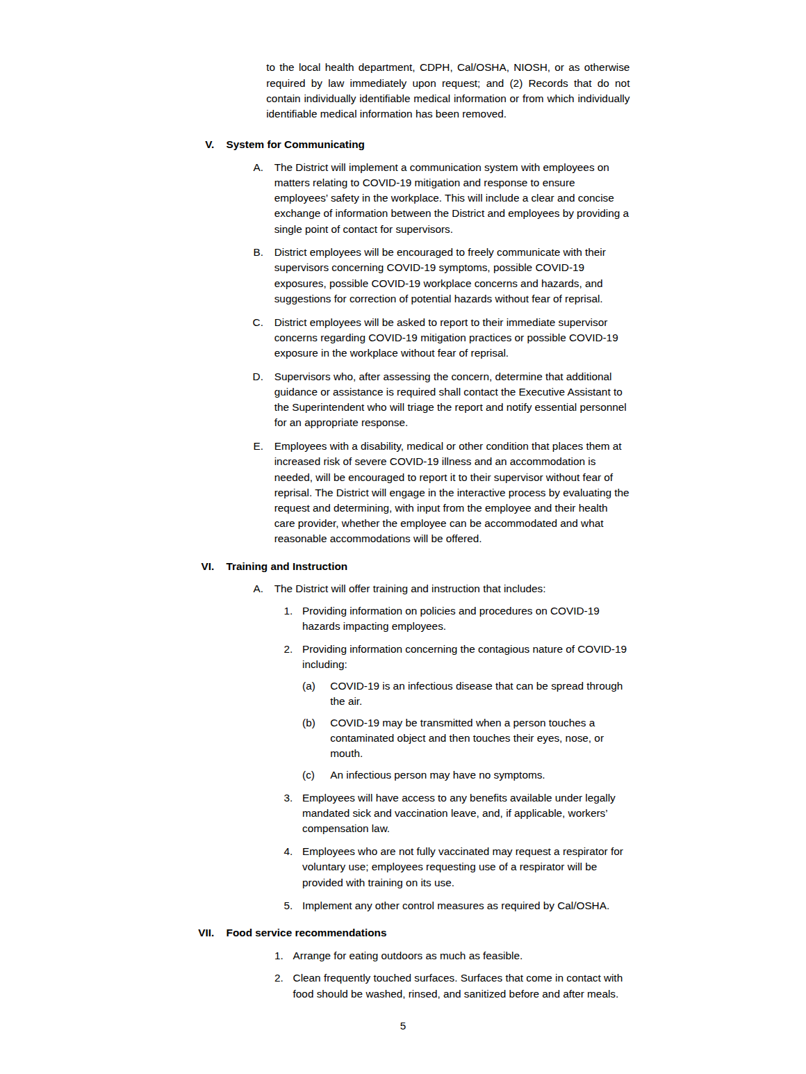to the local health department, CDPH, Cal/OSHA, NIOSH, or as otherwise required by law immediately upon request; and (2) Records that do not contain individually identifiable medical information or from which individually identifiable medical information has been removed.
V. System for Communicating
The District will implement a communication system with employees on matters relating to COVID-19 mitigation and response to ensure employees’ safety in the workplace. This will include a clear and concise exchange of information between the District and employees by providing a single point of contact for supervisors.
District employees will be encouraged to freely communicate with their supervisors concerning COVID-19 symptoms, possible COVID-19 exposures, possible COVID-19 workplace concerns and hazards, and suggestions for correction of potential hazards without fear of reprisal.
District employees will be asked to report to their immediate supervisor concerns regarding COVID-19 mitigation practices or possible COVID-19 exposure in the workplace without fear of reprisal.
Supervisors who, after assessing the concern, determine that additional guidance or assistance is required shall contact the Executive Assistant to the Superintendent who will triage the report and notify essential personnel for an appropriate response.
Employees with a disability, medical or other condition that places them at increased risk of severe COVID-19 illness and an accommodation is needed, will be encouraged to report it to their supervisor without fear of reprisal. The District will engage in the interactive process by evaluating the request and determining, with input from the employee and their health care provider, whether the employee can be accommodated and what reasonable accommodations will be offered.
VI. Training and Instruction
The District will offer training and instruction that includes:
Providing information on policies and procedures on COVID-19 hazards impacting employees.
Providing information concerning the contagious nature of COVID-19 including:
COVID-19 is an infectious disease that can be spread through the air.
COVID-19 may be transmitted when a person touches a contaminated object and then touches their eyes, nose, or mouth.
An infectious person may have no symptoms.
Employees will have access to any benefits available under legally mandated sick and vaccination leave, and, if applicable, workers’ compensation law.
Employees who are not fully vaccinated may request a respirator for voluntary use; employees requesting use of a respirator will be provided with training on its use.
Implement any other control measures as required by Cal/OSHA.
VII. Food service recommendations
Arrange for eating outdoors as much as feasible.
Clean frequently touched surfaces. Surfaces that come in contact with food should be washed, rinsed, and sanitized before and after meals.
5